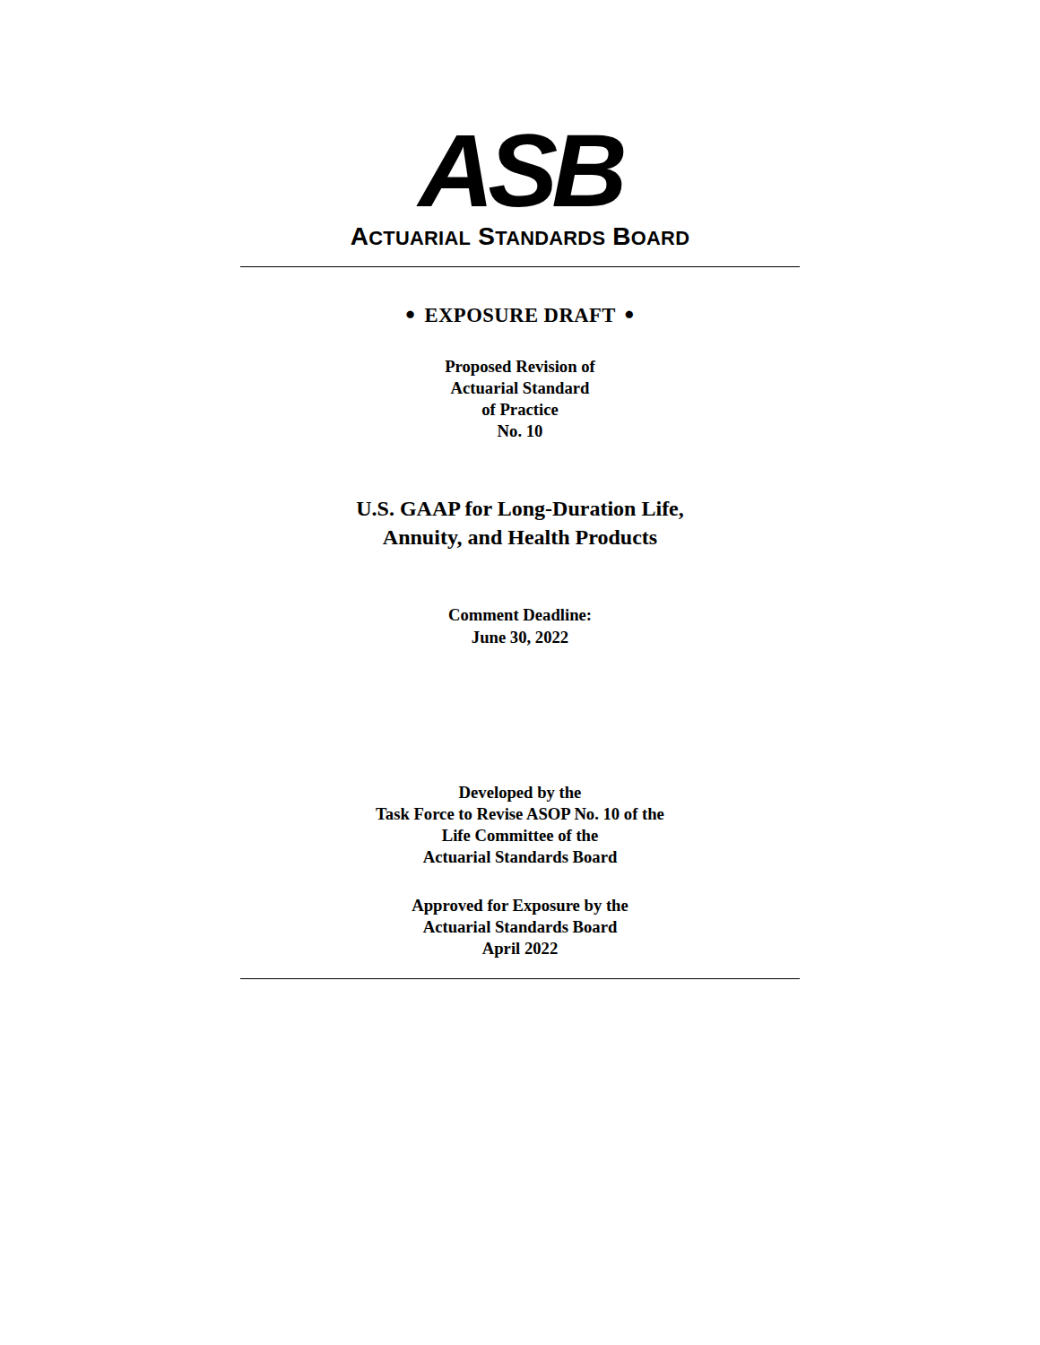ASB
ACTUARIAL STANDARDS BOARD
● EXPOSURE DRAFT ●
Proposed Revision of
Actuarial Standard
of Practice
No. 10
U.S. GAAP for Long-Duration Life,
Annuity, and Health Products
Comment Deadline:
June 30, 2022
Developed by the
Task Force to Revise ASOP No. 10 of the
Life Committee of the
Actuarial Standards Board
Approved for Exposure by the
Actuarial Standards Board
April 2022